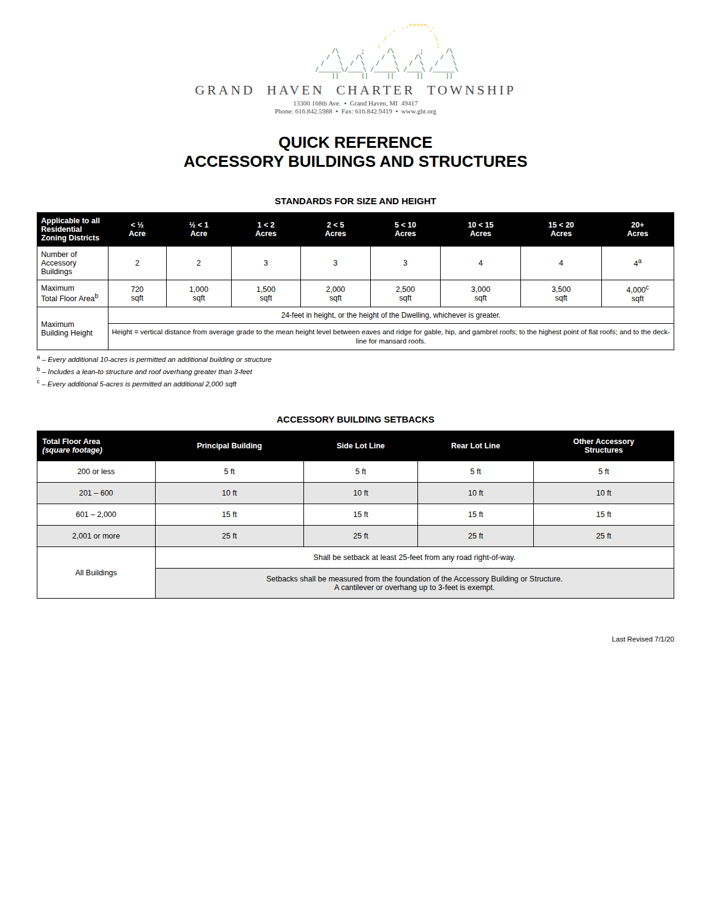.-"""""-. .' '. / \ ; ; /\ ; /\ ; /\ / \ /\ / \ /\ / \ / \ / \ / \ / \ / \ /______\/____\ /______\ /____\ /______\ || || || || ||
GRAND HAVEN CHARTER TOWNSHIP
13300 168th Ave. • Grand Haven, MI 49417
Phone: 616.842.5988 • Fax: 616.842.9419 • www.ght.org
QUICK REFERENCEACCESSORY BUILDINGS AND STRUCTURES
STANDARDS FOR SIZE AND HEIGHT
| Applicable to all Residential Zoning Districts | < ½ Acre | ½ < 1 Acre | 1 < 2 Acres | 2 < 5 Acres | 5 < 10 Acres | 10 < 15 Acres | 15 < 20 Acres | 20+ Acres |
| --- | --- | --- | --- | --- | --- | --- | --- | --- |
| Number of Accessory Buildings | 2 | 2 | 3 | 3 | 3 | 4 | 4 | 4 a |
| Maximum Total Floor Area b | 720 sqft | 1,000 sqft | 1,500 sqft | 2,000 sqft | 2,500 sqft | 3,000 sqft | 3,500 sqft | 4,000 c sqft |
| Maximum Building Height | 24-feet in height, or the height of the Dwelling, whichever is greater. |
| Height = vertical distance from average grade to the mean height level between eaves and ridge for gable, hip, and gambrel roofs; to the highest point of flat roofs; and to the deck-line for mansard roofs. |
a – Every additional 10-acres is permitted an additional building or structure
b – Includes a lean-to structure and roof overhang greater than 3-feet
c – Every additional 5-acres is permitted an additional 2,000 sqft
ACCESSORY BUILDING SETBACKS
| Total Floor Area (square footage) | Principal Building | Side Lot Line | Rear Lot Line | Other Accessory Structures |
| --- | --- | --- | --- | --- |
| 200 or less | 5 ft | 5 ft | 5 ft | 5 ft |
| 201 – 600 | 10 ft | 10 ft | 10 ft | 10 ft |
| 601 – 2,000 | 15 ft | 15 ft | 15 ft | 15 ft |
| 2,001 or more | 25 ft | 25 ft | 25 ft | 25 ft |
| All Buildings | Shall be setback at least 25-feet from any road right-of-way. |
| Setbacks shall be measured from the foundation of the Accessory Building or Structure. A cantilever or overhang up to 3-feet is exempt. |
Last Revised 7/1/20